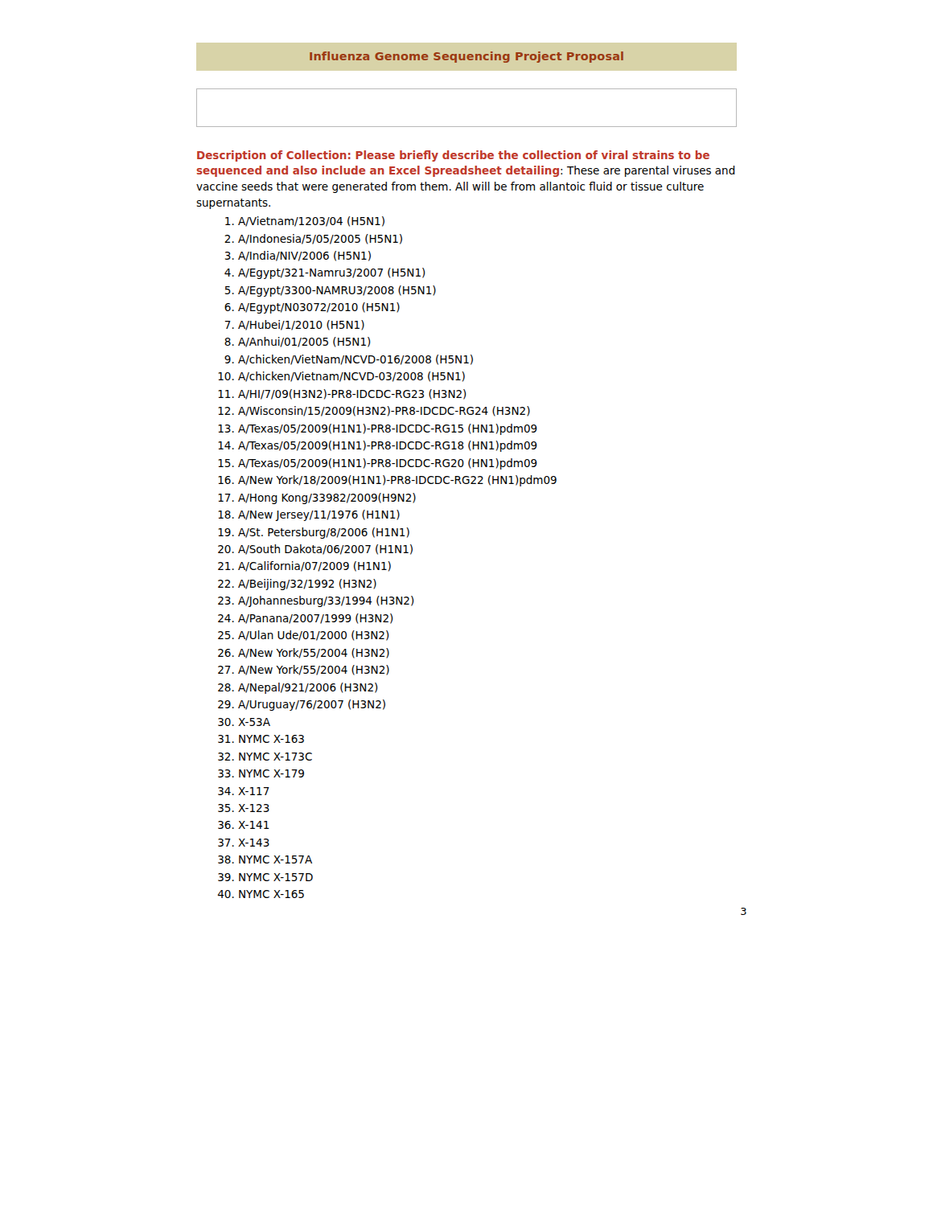Influenza Genome Sequencing Project Proposal
Description of Collection: Please briefly describe the collection of viral strains to be sequenced and also include an Excel Spreadsheet detailing: These are parental viruses and vaccine seeds that were generated from them. All will be from allantoic fluid or tissue culture supernatants.
A/Vietnam/1203/04 (H5N1)
A/Indonesia/5/05/2005 (H5N1)
A/India/NIV/2006 (H5N1)
A/Egypt/321-Namru3/2007 (H5N1)
A/Egypt/3300-NAMRU3/2008 (H5N1)
A/Egypt/N03072/2010 (H5N1)
A/Hubei/1/2010 (H5N1)
A/Anhui/01/2005 (H5N1)
A/chicken/VietNam/NCVD-016/2008 (H5N1)
A/chicken/Vietnam/NCVD-03/2008 (H5N1)
A/HI/7/09(H3N2)-PR8-IDCDC-RG23 (H3N2)
A/Wisconsin/15/2009(H3N2)-PR8-IDCDC-RG24 (H3N2)
A/Texas/05/2009(H1N1)-PR8-IDCDC-RG15 (HN1)pdm09
A/Texas/05/2009(H1N1)-PR8-IDCDC-RG18 (HN1)pdm09
A/Texas/05/2009(H1N1)-PR8-IDCDC-RG20 (HN1)pdm09
A/New York/18/2009(H1N1)-PR8-IDCDC-RG22 (HN1)pdm09
A/Hong Kong/33982/2009(H9N2)
A/New Jersey/11/1976 (H1N1)
A/St. Petersburg/8/2006 (H1N1)
A/South Dakota/06/2007 (H1N1)
A/California/07/2009 (H1N1)
A/Beijing/32/1992 (H3N2)
A/Johannesburg/33/1994 (H3N2)
A/Panana/2007/1999 (H3N2)
A/Ulan Ude/01/2000 (H3N2)
A/New York/55/2004 (H3N2)
A/New York/55/2004 (H3N2)
A/Nepal/921/2006 (H3N2)
A/Uruguay/76/2007 (H3N2)
X-53A
NYMC X-163
NYMC X-173C
NYMC X-179
X-117
X-123
X-141
X-143
NYMC X-157A
NYMC X-157D
NYMC X-165
3